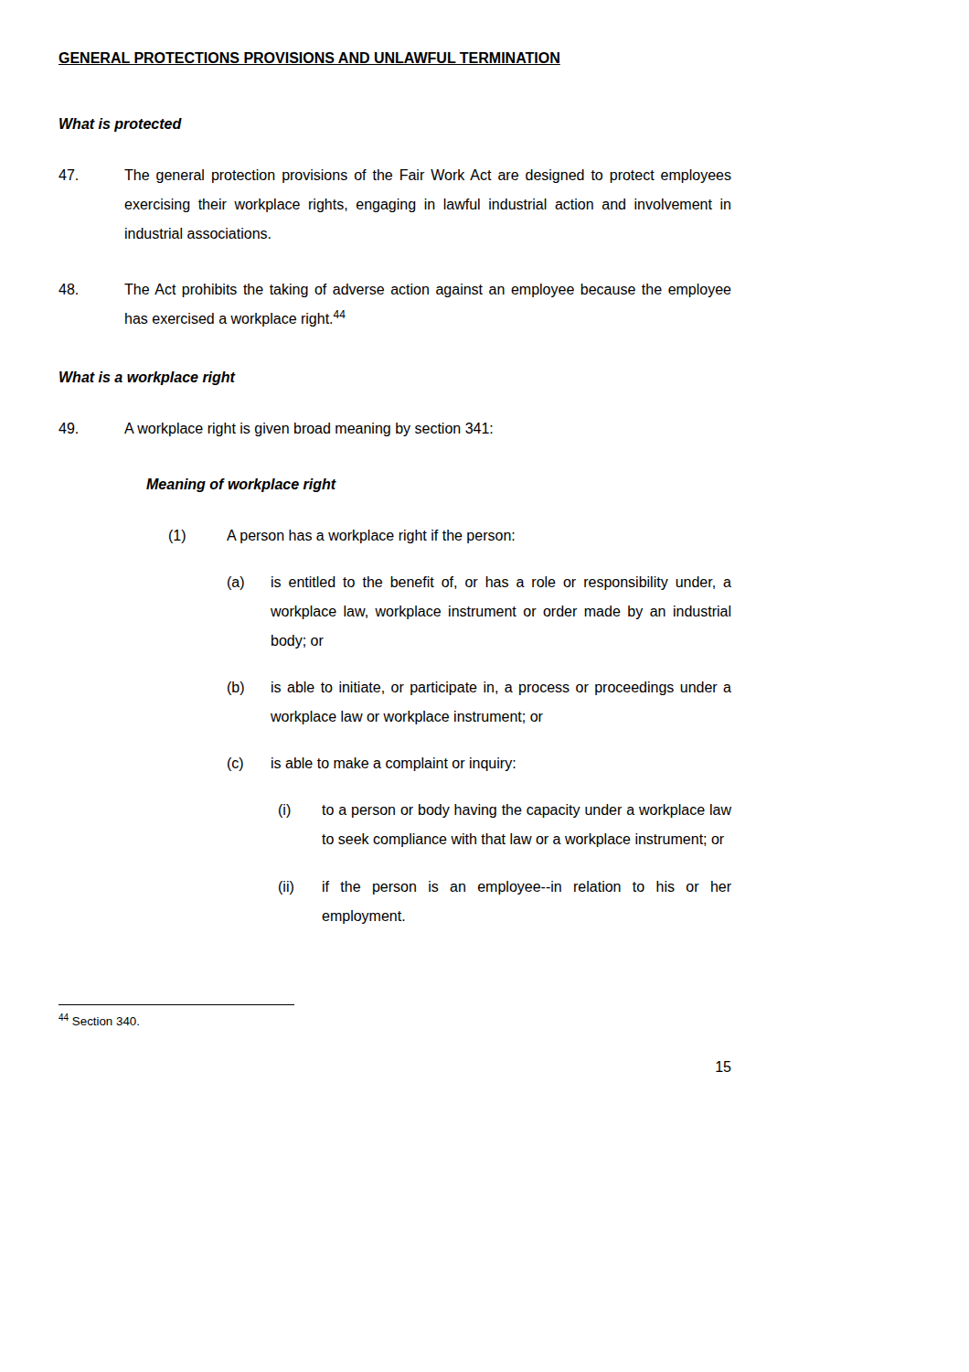GENERAL PROTECTIONS PROVISIONS AND UNLAWFUL TERMINATION
What is protected
47.
The general protection provisions of the Fair Work Act are designed to protect employees exercising their workplace rights, engaging in lawful industrial action and involvement in industrial associations.
48.
The Act prohibits the taking of adverse action against an employee because the employee has exercised a workplace right.44
What is a workplace right
49.
A workplace right is given broad meaning by section 341:
Meaning of workplace right
(1)
A person has a workplace right if the person:
(a)
is entitled to the benefit of, or has a role or responsibility under, a workplace law, workplace instrument or order made by an industrial body; or
(b)
is able to initiate, or participate in, a process or proceedings under a workplace law or workplace instrument; or
(c)
is able to make a complaint or inquiry:
(i)
to a person or body having the capacity under a workplace law to seek compliance with that law or a workplace instrument; or
(ii)
if the person is an employee--in relation to his or her employment.
44 Section 340.
15